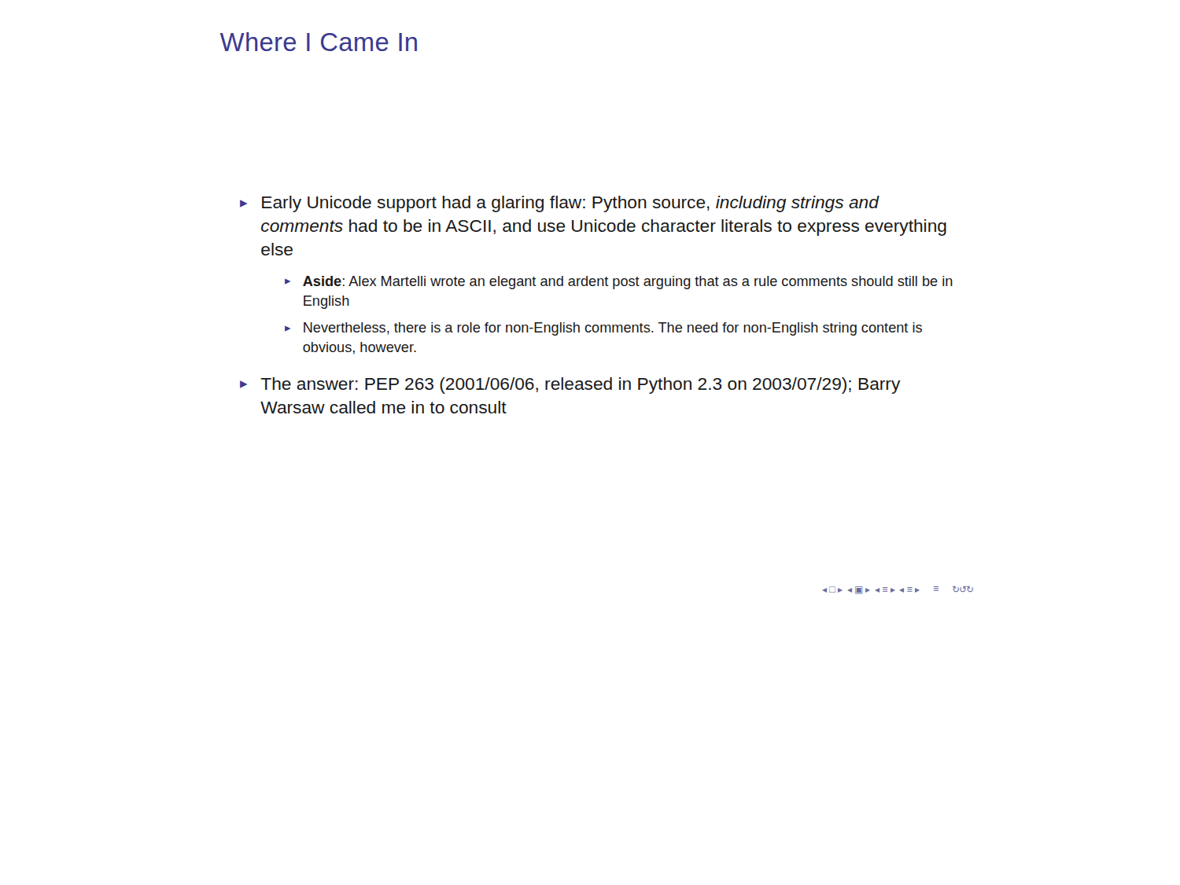Where I Came In
Early Unicode support had a glaring flaw: Python source, including strings and comments had to be in ASCII, and use Unicode character literals to express everything else
Aside: Alex Martelli wrote an elegant and ardent post arguing that as a rule comments should still be in English
Nevertheless, there is a role for non-English comments. The need for non-English string content is obvious, however.
The answer: PEP 263 (2001/06/06, released in Python 2.3 on 2003/07/29); Barry Warsaw called me in to consult
◂ □ ▸ ◂ ▣ ▸ ◂ ≡ ▸ ◂ ≡ ▸ ≡ ↻↺↻